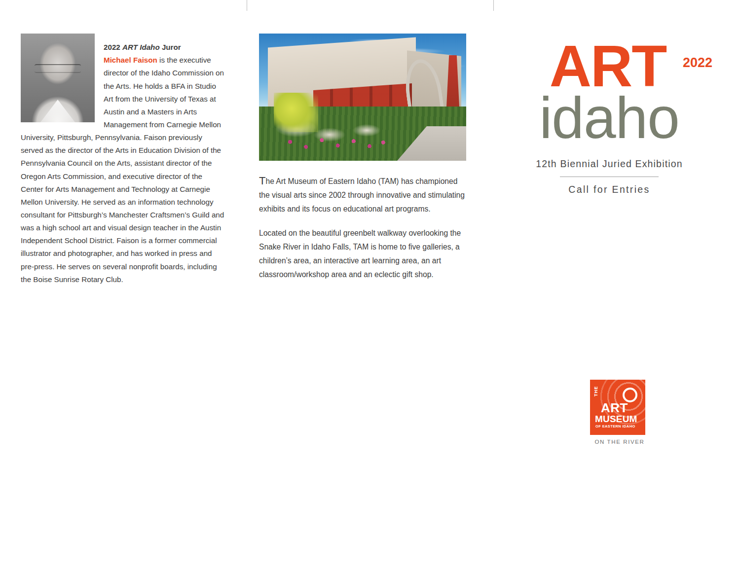2022 ART Idaho Juror
Michael Faison is the executive director of the Idaho Commission on the Arts. He holds a BFA in Studio Art from the University of Texas at Austin and a Masters in Arts Management from Carnegie Mellon University, Pittsburgh, Pennsylvania. Faison previously served as the director of the Arts in Education Division of the Pennsylvania Council on the Arts, assistant director of the Oregon Arts Commission, and executive director of the Center for Arts Management and Technology at Carnegie Mellon University. He served as an information technology consultant for Pittsburgh’s Manchester Craftsmen’s Guild and was a high school art and visual design teacher in the Austin Independent School District. Faison is a former commercial illustrator and photographer, and has worked in press and pre-press. He serves on several nonprofit boards, including the Boise Sunrise Rotary Club.
The Art Museum of Eastern Idaho (TAM) has championed the visual arts since 2002 through innovative and stimulating exhibits and its focus on educational art programs.
Located on the beautiful greenbelt walkway overlooking the Snake River in Idaho Falls, TAM is home to five galleries, a children’s area, an interactive art learning area, an art classroom/workshop area and an eclectic gift shop.
ART2022
idaho
12th Biennial Juried Exhibition
Call for Entries
THE ART MUSEUM OF EASTERN IDAHO
ON THE RIVER